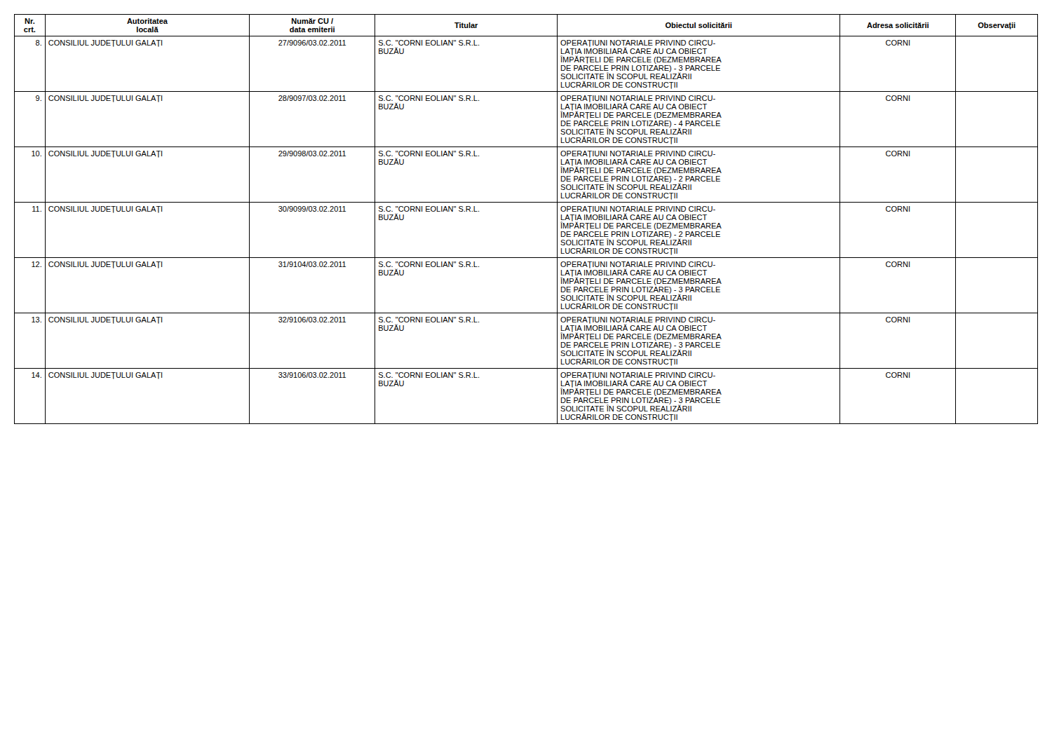| Nr. crt. | Autoritatea locală | Număr CU / data emiterii | Titular | Obiectul solicitării | Adresa solicitării | Observații |
| --- | --- | --- | --- | --- | --- | --- |
| 8. | CONSILIUL JUDEȚULUI GALAȚI | 27/9096/03.02.2011 | S.C. "CORNI EOLIAN" S.R.L. BUZĂU | OPERAȚIUNI NOTARIALE PRIVIND CIRCU- LAȚIA IMOBILIARĂ CARE AU CA OBIECT ÎMPĂRȚELI DE PARCELE (DEZMEMBRAREA DE PARCELE PRIN LOTIZARE) - 3 PARCELE SOLICITATE ÎN SCOPUL REALIZĂRII LUCRĂRILOR DE CONSTRUCȚII | CORNI | |
| 9. | CONSILIUL JUDEȚULUI GALAȚI | 28/9097/03.02.2011 | S.C. "CORNI EOLIAN" S.R.L. BUZĂU | OPERAȚIUNI NOTARIALE PRIVIND CIRCU- LAȚIA IMOBILIARĂ CARE AU CA OBIECT ÎMPĂRȚELI DE PARCELE (DEZMEMBRAREA DE PARCELE PRIN LOTIZARE) - 4 PARCELE SOLICITATE ÎN SCOPUL REALIZĂRII LUCRĂRILOR DE CONSTRUCȚII | CORNI | |
| 10. | CONSILIUL JUDEȚULUI GALAȚI | 29/9098/03.02.2011 | S.C. "CORNI EOLIAN" S.R.L. BUZĂU | OPERAȚIUNI NOTARIALE PRIVIND CIRCU- LAȚIA IMOBILIARĂ CARE AU CA OBIECT ÎMPĂRȚELI DE PARCELE (DEZMEMBRAREA DE PARCELE PRIN LOTIZARE) - 2 PARCELE SOLICITATE ÎN SCOPUL REALIZĂRII LUCRĂRILOR DE CONSTRUCȚII | CORNI | |
| 11. | CONSILIUL JUDEȚULUI GALAȚI | 30/9099/03.02.2011 | S.C. "CORNI EOLIAN" S.R.L. BUZĂU | OPERAȚIUNI NOTARIALE PRIVIND CIRCU- LAȚIA IMOBILIARĂ CARE AU CA OBIECT ÎMPĂRȚELI DE PARCELE (DEZMEMBRAREA DE PARCELE PRIN LOTIZARE) - 2 PARCELE SOLICITATE ÎN SCOPUL REALIZĂRII LUCRĂRILOR DE CONSTRUCȚII | CORNI | |
| 12. | CONSILIUL JUDEȚULUI GALAȚI | 31/9104/03.02.2011 | S.C. "CORNI EOLIAN" S.R.L. BUZĂU | OPERAȚIUNI NOTARIALE PRIVIND CIRCU- LAȚIA IMOBILIARĂ CARE AU CA OBIECT ÎMPĂRȚELI DE PARCELE (DEZMEMBRAREA DE PARCELE PRIN LOTIZARE) - 3 PARCELE SOLICITATE ÎN SCOPUL REALIZĂRII LUCRĂRILOR DE CONSTRUCȚII | CORNI | |
| 13. | CONSILIUL JUDEȚULUI GALAȚI | 32/9106/03.02.2011 | S.C. "CORNI EOLIAN" S.R.L. BUZĂU | OPERAȚIUNI NOTARIALE PRIVIND CIRCU- LAȚIA IMOBILIARĂ CARE AU CA OBIECT ÎMPĂRȚELI DE PARCELE (DEZMEMBRAREA DE PARCELE PRIN LOTIZARE) - 3 PARCELE SOLICITATE ÎN SCOPUL REALIZĂRII LUCRĂRILOR DE CONSTRUCȚII | CORNI | |
| 14. | CONSILIUL JUDEȚULUI GALAȚI | 33/9106/03.02.2011 | S.C. "CORNI EOLIAN" S.R.L. BUZĂU | OPERAȚIUNI NOTARIALE PRIVIND CIRCU- LAȚIA IMOBILIARĂ CARE AU CA OBIECT ÎMPĂRȚELI DE PARCELE (DEZMEMBRAREA DE PARCELE PRIN LOTIZARE) - 3 PARCELE SOLICITATE ÎN SCOPUL REALIZĂRII LUCRĂRILOR DE CONSTRUCȚII | CORNI | |